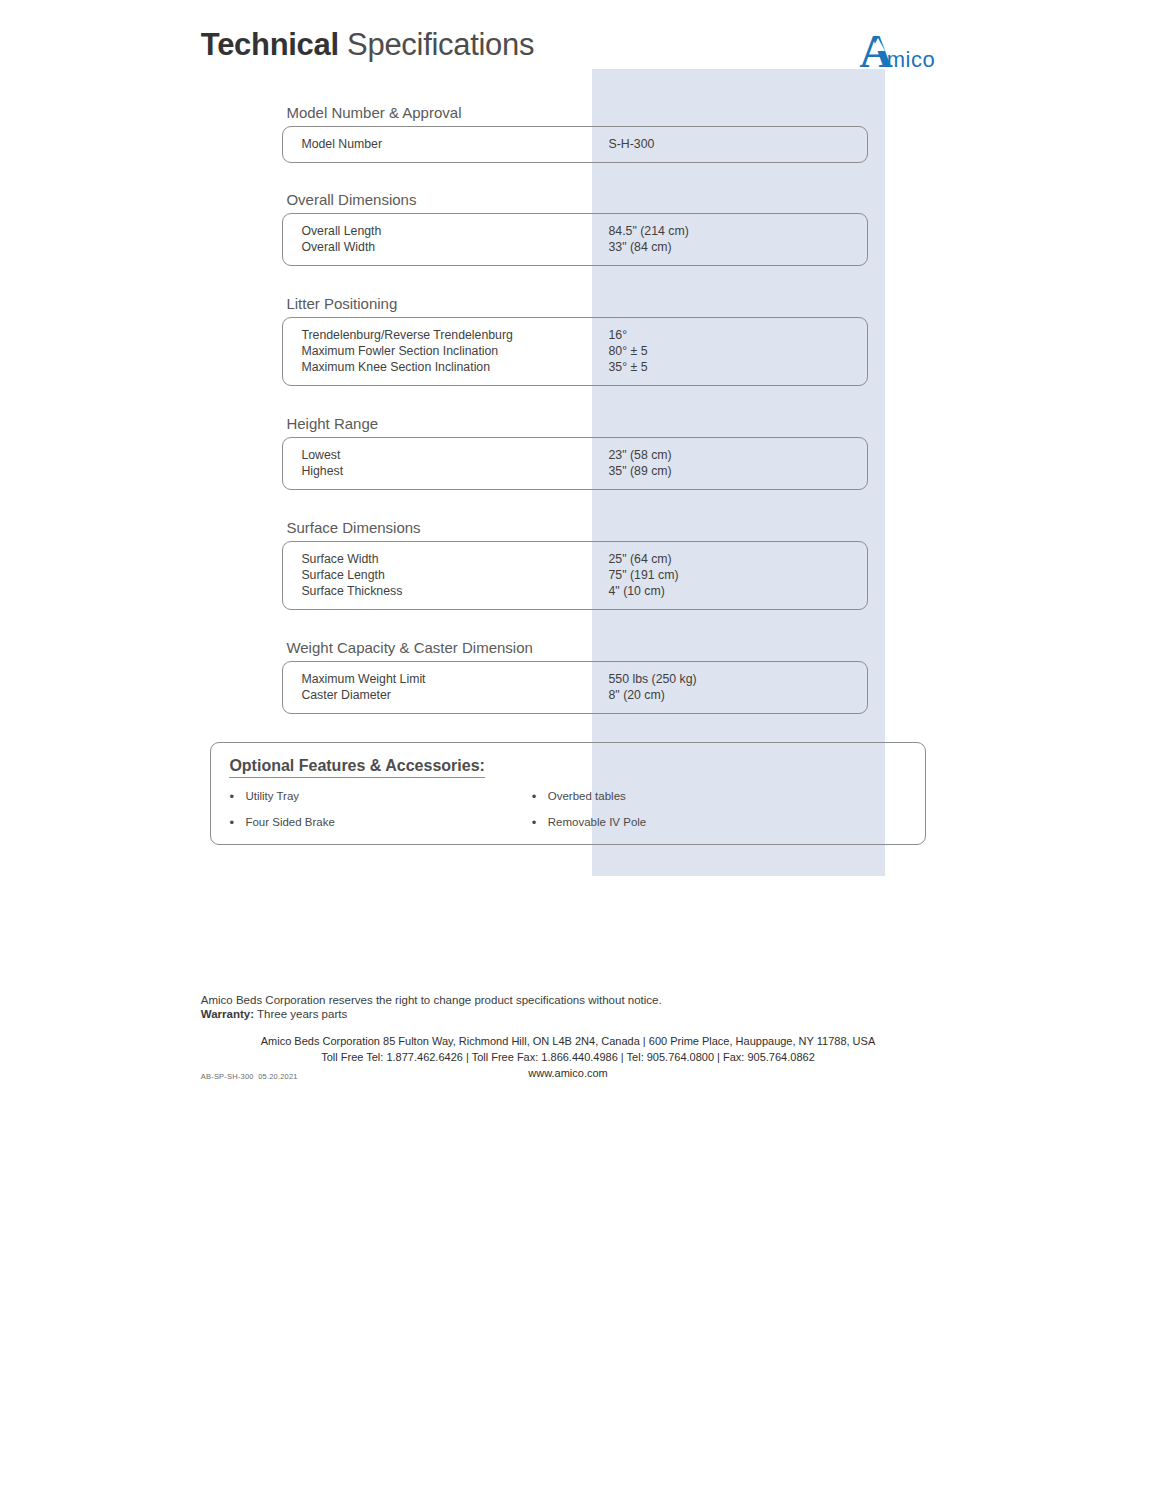Technical Specifications
Amico
Model Number & Approval
| Model Number | S-H-300 |
Overall Dimensions
| Overall Length | 84.5" (214 cm) |
| Overall Width | 33" (84 cm) |
Litter Positioning
| Trendelenburg/Reverse Trendelenburg | 16° |
| Maximum Fowler Section Inclination | 80° ± 5 |
| Maximum Knee Section Inclination | 35° ± 5 |
Height Range
| Lowest | 23" (58 cm) |
| Highest | 35" (89 cm) |
Surface Dimensions
| Surface Width | 25" (64 cm) |
| Surface Length | 75" (191 cm) |
| Surface Thickness | 4" (10 cm) |
Weight Capacity & Caster Dimension
| Maximum Weight Limit | 550 lbs (250 kg) |
| Caster Diameter | 8" (20 cm) |
Optional Features & Accessories:
Utility Tray
Four Sided Brake
Overbed tables
Removable IV Pole
Amico Beds Corporation reserves the right to change product specifications without notice.
Warranty: Three years parts
AB-SP-SH-300 05.20.2021 Amico Beds Corporation 85 Fulton Way, Richmond Hill, ON L4B 2N4, Canada | 600 Prime Place, Hauppauge, NY 11788, USA
Toll Free Tel: 1.877.462.6426 | Toll Free Fax: 1.866.440.4986 | Tel: 905.764.0800 | Fax: 905.764.0862
www.amico.com